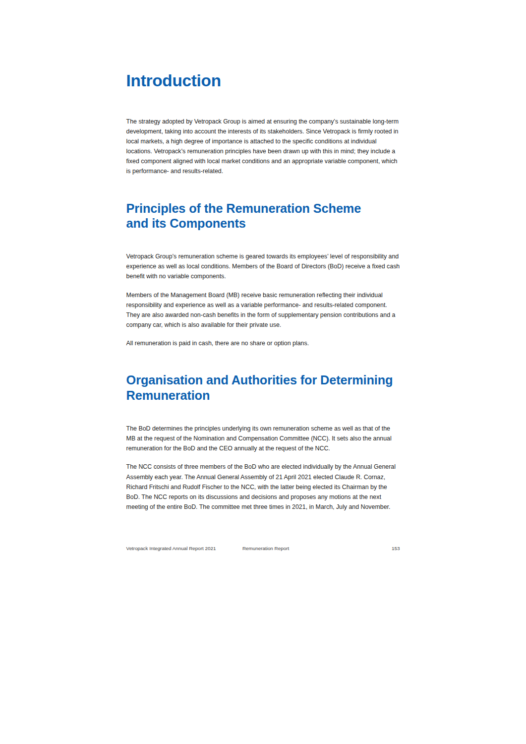Introduction
The strategy adopted by Vetropack Group is aimed at ensuring the company’s sustainable long-term development, taking into account the interests of its stakeholders. Since Vetropack is firmly rooted in local markets, a high degree of importance is attached to the specific conditions at individual locations. Vetropack’s remuneration principles have been drawn up with this in mind; they include a fixed component aligned with local market conditions and an appropriate variable component, which is performance- and results-related.
Principles of the Remuneration Scheme
and its Components
Vetropack Group’s remuneration scheme is geared towards its employees’ level of responsibility and experience as well as local conditions. Members of the Board of Directors (BoD) receive a fixed cash benefit with no variable components.
Members of the Management Board (MB) receive basic remuneration reflecting their individual responsibility and experience as well as a variable performance- and results-related component. They are also awarded non-cash benefits in the form of supplementary pension contributions and a company car, which is also available for their private use.
All remuneration is paid in cash, there are no share or option plans.
Organisation and Authorities for Determining Remuneration
The BoD determines the principles underlying its own remuneration scheme as well as that of the MB at the request of the Nomination and Compensation Committee (NCC). It sets also the annual remuneration for the BoD and the CEO annually at the request of the NCC.
The NCC consists of three members of the BoD who are elected individually by the Annual General Assembly each year. The Annual General Assembly of 21 April 2021 elected Claude R. Cornaz, Richard Fritschi and Rudolf Fischer to the NCC, with the latter being elected its Chairman by the BoD. The NCC reports on its discussions and decisions and proposes any motions at the next meeting of the entire BoD. The committee met three times in 2021, in March, July and November.
Vetropack Integrated Annual Report 2021
Remuneration Report
153